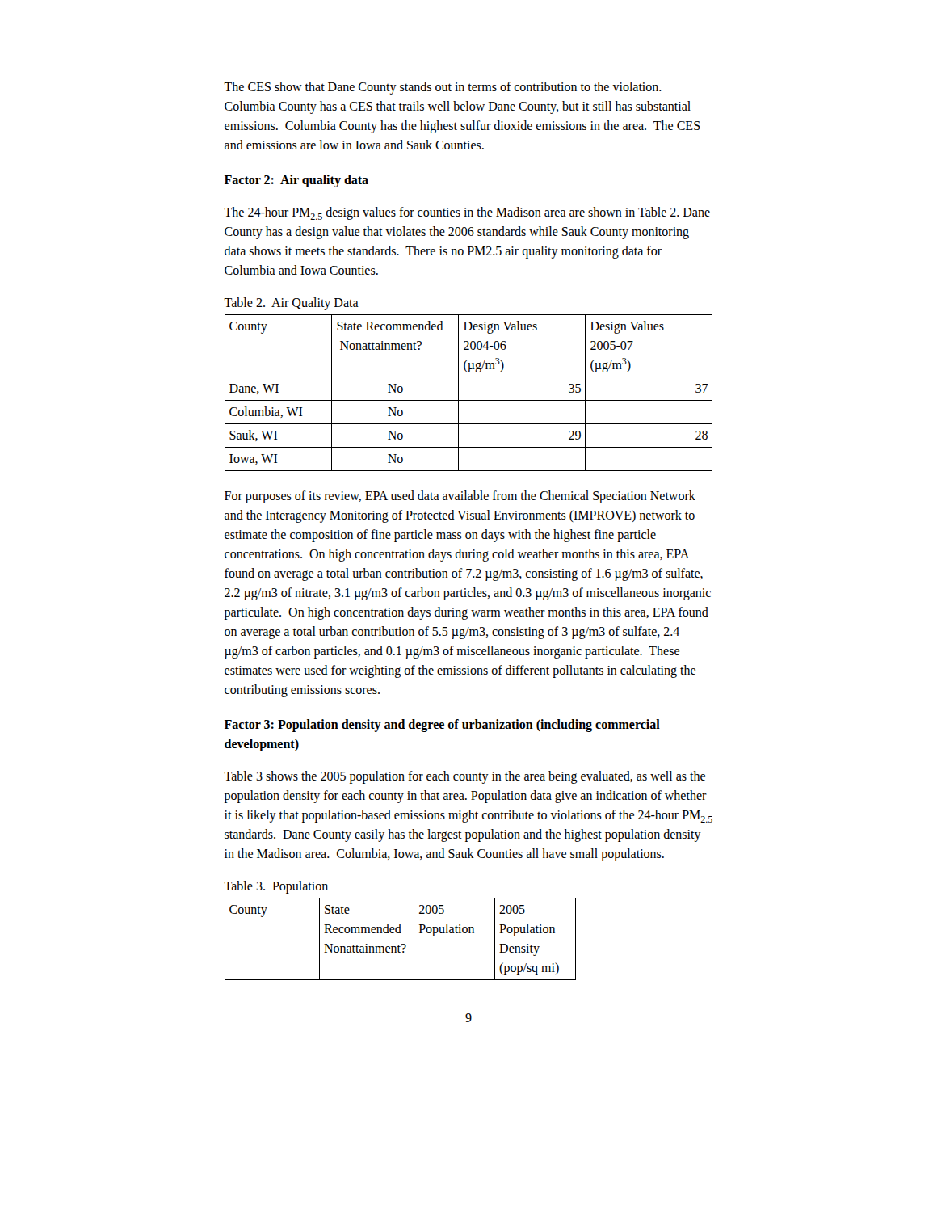The CES show that Dane County stands out in terms of contribution to the violation. Columbia County has a CES that trails well below Dane County, but it still has substantial emissions. Columbia County has the highest sulfur dioxide emissions in the area. The CES and emissions are low in Iowa and Sauk Counties.
Factor 2: Air quality data
The 24-hour PM2.5 design values for counties in the Madison area are shown in Table 2. Dane County has a design value that violates the 2006 standards while Sauk County monitoring data shows it meets the standards. There is no PM2.5 air quality monitoring data for Columbia and Iowa Counties.
Table 2. Air Quality Data
| County | State Recommended Nonattainment? | Design Values 2004-06 (µg/m 3 ) | Design Values 2005-07 (µg/m 3 ) |
| --- | --- | --- | --- |
| Dane, WI | No | 35 | 37 |
| Columbia, WI | No | | |
| Sauk, WI | No | 29 | 28 |
| Iowa, WI | No | | |
For purposes of its review, EPA used data available from the Chemical Speciation Network and the Interagency Monitoring of Protected Visual Environments (IMPROVE) network to estimate the composition of fine particle mass on days with the highest fine particle concentrations. On high concentration days during cold weather months in this area, EPA found on average a total urban contribution of 7.2 µg/m3, consisting of 1.6 µg/m3 of sulfate, 2.2 µg/m3 of nitrate, 3.1 µg/m3 of carbon particles, and 0.3 µg/m3 of miscellaneous inorganic particulate. On high concentration days during warm weather months in this area, EPA found on average a total urban contribution of 5.5 µg/m3, consisting of 3 µg/m3 of sulfate, 2.4 µg/m3 of carbon particles, and 0.1 µg/m3 of miscellaneous inorganic particulate. These estimates were used for weighting of the emissions of different pollutants in calculating the contributing emissions scores.
Factor 3: Population density and degree of urbanization (including commercial development)
Table 3 shows the 2005 population for each county in the area being evaluated, as well as the population density for each county in that area. Population data give an indication of whether it is likely that population-based emissions might contribute to violations of the 24-hour PM2.5 standards. Dane County easily has the largest population and the highest population density in the Madison area. Columbia, Iowa, and Sauk Counties all have small populations.
Table 3. Population
| County | State Recommended Nonattainment? | 2005 Population | 2005 Population Density (pop/sq mi) |
| --- | --- | --- | --- |
9